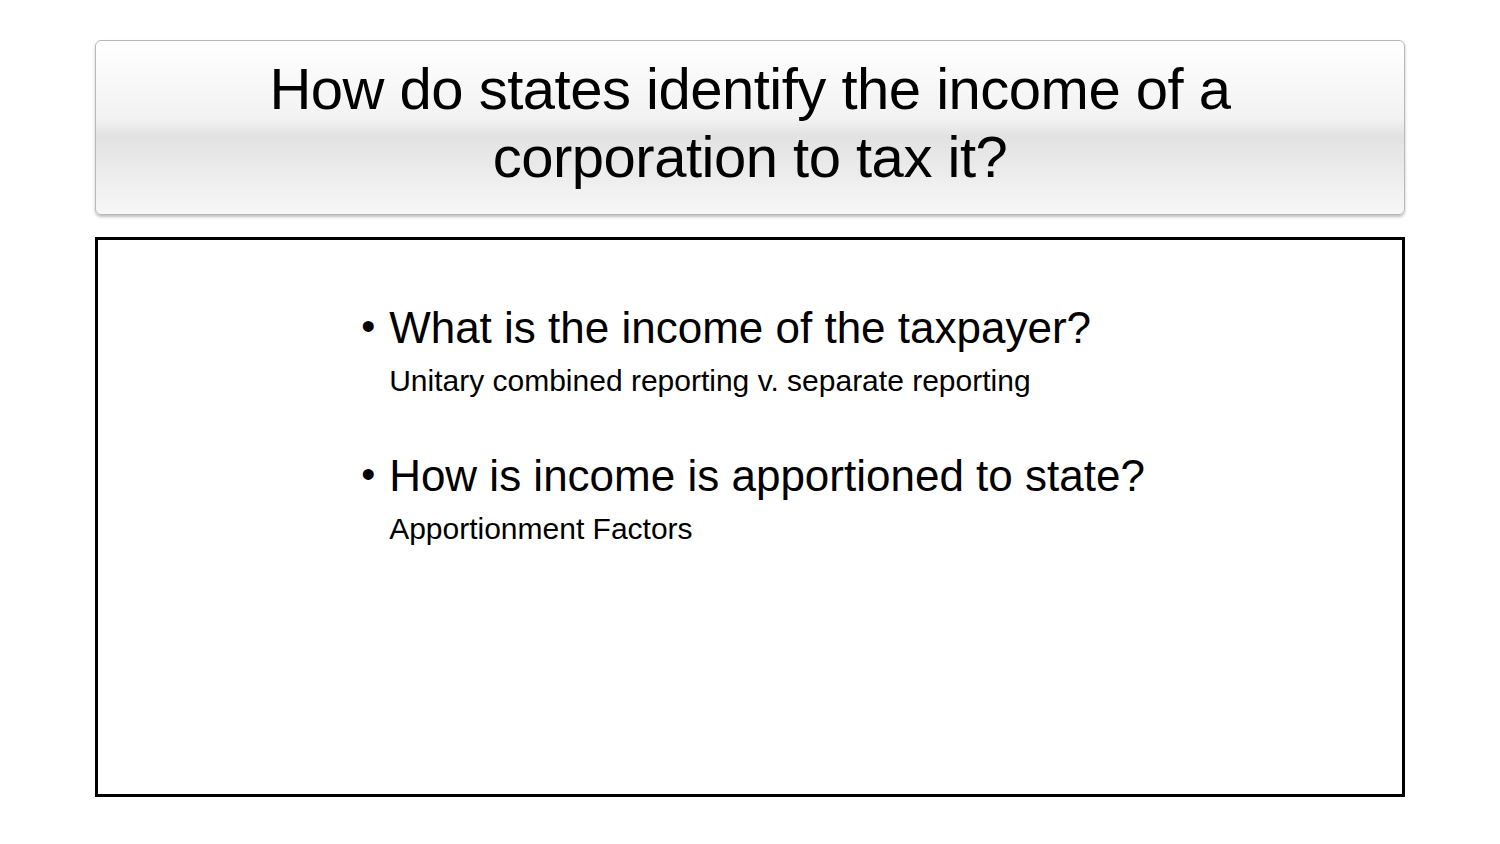How do states identify the income of a corporation to tax it?
What is the income of the taxpayer?
Unitary combined reporting v. separate reporting
How is income is apportioned to state?
Apportionment Factors